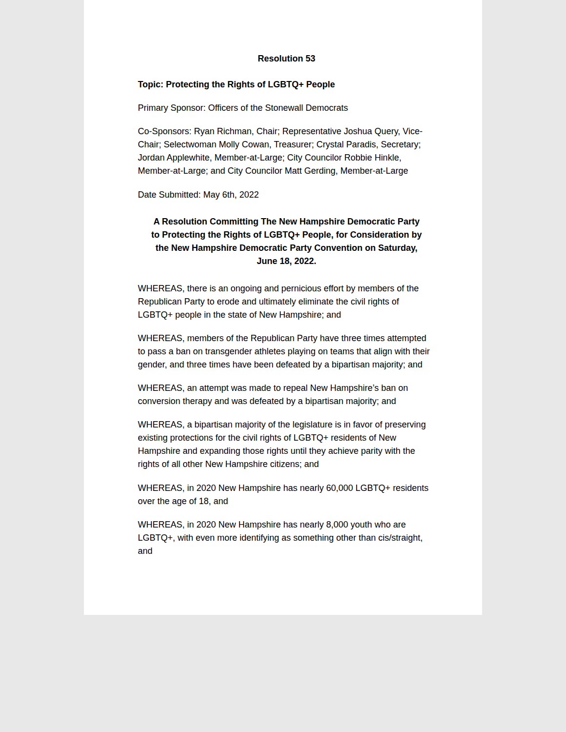Resolution 53
Topic: Protecting the Rights of LGBTQ+ People
Primary Sponsor: Officers of the Stonewall Democrats
Co-Sponsors: Ryan Richman, Chair; Representative Joshua Query, Vice-Chair; Selectwoman Molly Cowan, Treasurer; Crystal Paradis, Secretary; Jordan Applewhite, Member-at-Large; City Councilor Robbie Hinkle, Member-at-Large; and City Councilor Matt Gerding, Member-at-Large
Date Submitted: May 6th, 2022
A Resolution Committing The New Hampshire Democratic Party to Protecting the Rights of LGBTQ+ People, for Consideration by the New Hampshire Democratic Party Convention on Saturday, June 18, 2022.
WHEREAS, there is an ongoing and pernicious effort by members of the Republican Party to erode and ultimately eliminate the civil rights of LGBTQ+ people in the state of New Hampshire; and
WHEREAS, members of the Republican Party have three times attempted to pass a ban on transgender athletes playing on teams that align with their gender, and three times have been defeated by a bipartisan majority; and
WHEREAS, an attempt was made to repeal New Hampshire’s ban on conversion therapy and was defeated by a bipartisan majority; and
WHEREAS, a bipartisan majority of the legislature is in favor of preserving existing protections for the civil rights of LGBTQ+ residents of New Hampshire and expanding those rights until they achieve parity with the rights of all other New Hampshire citizens; and
WHEREAS, in 2020 New Hampshire has nearly 60,000 LGBTQ+ residents over the age of 18, and
WHEREAS, in 2020 New Hampshire has nearly 8,000 youth who are LGBTQ+, with even more identifying as something other than cis/straight, and